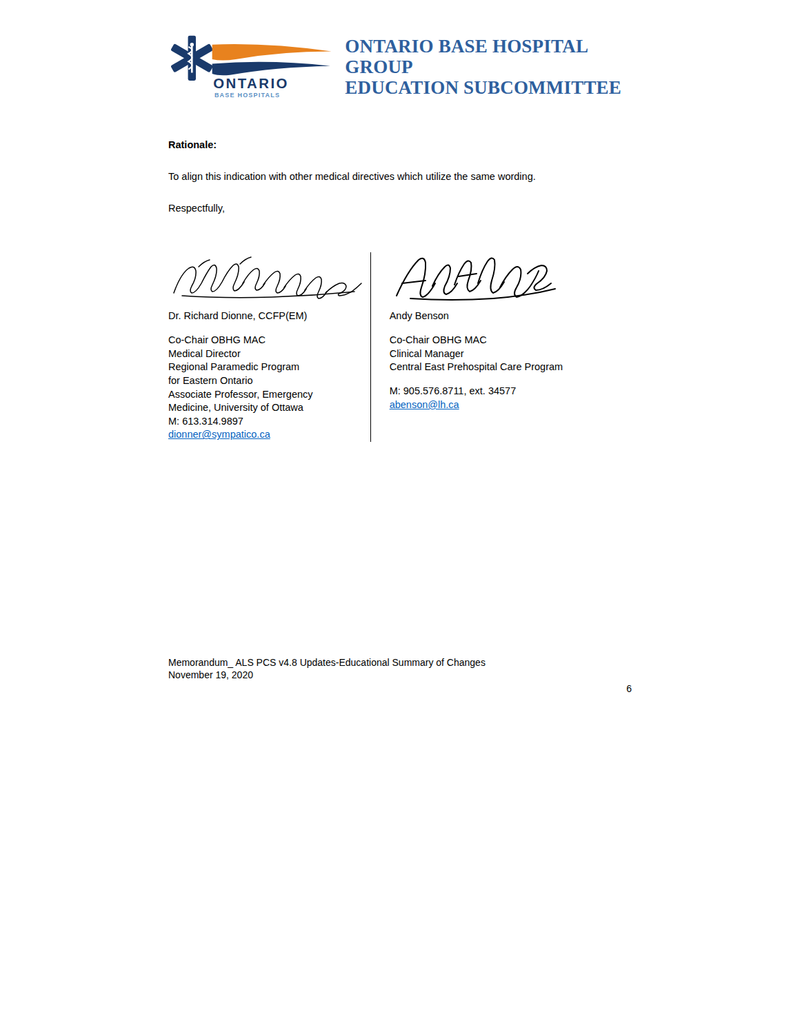ONTARIO BASE HOSPITALS
ONTARIO BASE HOSPITAL GROUP
EDUCATION SUBCOMMITTEE
Rationale:
To align this indication with other medical directives which utilize the same wording.
Respectfully,
Dr. Richard Dionne, CCFP(EM)
Co-Chair OBHG MAC
Medical Director
Regional Paramedic Program
for Eastern Ontario
Associate Professor, Emergency
Medicine, University of Ottawa
M: 613.314.9897
dionner@sympatico.ca
Andy Benson
Co-Chair OBHG MAC
Clinical Manager
Central East Prehospital Care Program
M: 905.576.8711, ext. 34577
abenson@lh.ca
Memorandum_ ALS PCS v4.8 Updates-Educational Summary of Changes
November 19, 2020
6